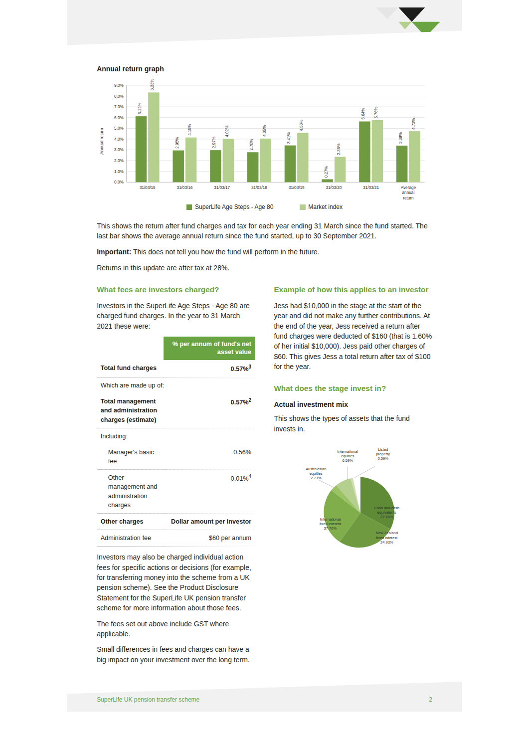Annual return graph
Annual return 9.0% 8.0% 7.0% 6.0% 5.0% 4.0% 3.0% 2.0% 1.0% 0.0% 6.12% 8.33% 2.95% 4.15% 2.97% 4.02% 2.78% 4.05% 3.41% 4.58% 0.27% 2.35% 5.64% 5.76% 3.39% 4.73% 31/03/15 31/03/16 31/03/17 31/03/18 31/03/19 31/03/20 31/03/21 Average annual return
SuperLife Age Steps - Age 80
Market index
This shows the return after fund charges and tax for each year ending 31 March since the fund started. The last bar shows the average annual return since the fund started, up to 30 September 2021.
Important: This does not tell you how the fund will perform in the future.
Returns in this update are after tax at 28%.
What fees are investors charged?
Investors in the SuperLife Age Steps - Age 80 are charged fund charges. In the year to 31 March 2021 these were:
| | % per annum of fund's net asset value |
| --- | --- |
| Total fund charges | 0.57% 3 |
| Which are made up of: |
| Total management and administration charges (estimate) | 0.57% 2 |
| Including: |
| Manager's basic fee | 0.56% |
| Other management and administration charges | 0.01% 4 |
| Other charges | Dollar amount per investor |
| Administration fee | $60 per annum |
Investors may also be charged individual action fees for specific actions or decisions (for example, for transferring money into the scheme from a UK pension scheme). See the Product Disclosure Statement for the SuperLife UK pension transfer scheme for more information about those fees.
The fees set out above include GST where applicable.
Small differences in fees and charges can have a big impact on your investment over the long term.
Example of how this applies to an investor
Jess had $10,000 in the stage at the start of the year and did not make any further contributions. At the end of the year, Jess received a return after fund charges were deducted of $160 (that is 1.60% of her initial $10,000). Jess paid other charges of $60. This gives Jess a total return after tax of $100 for the year.
What does the stage invest in?
Actual investment mix
This shows the types of assets that the fund invests in.
Cash and cash equivalents 27.46% New Zealand fixed interest 24.93% International fixed interest 37.70% Australasian equities 2.73% International equities 6.59% Listed property 0.59%
SuperLife UK pension transfer scheme 2